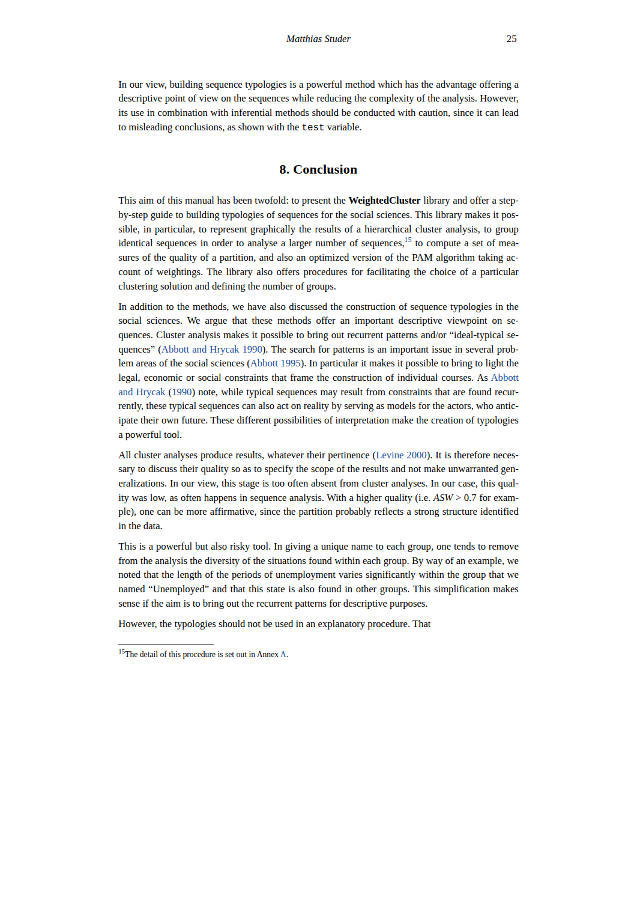Matthias Studer 25
In our view, building sequence typologies is a powerful method which has the advantage offering a descriptive point of view on the sequences while reducing the complexity of the analysis. However, its use in combination with inferential methods should be conducted with caution, since it can lead to misleading conclusions, as shown with the test variable.
8. Conclusion
This aim of this manual has been twofold: to present the WeightedCluster library and offer a step-by-step guide to building typologies of sequences for the social sciences. This library makes it possible, in particular, to represent graphically the results of a hierarchical cluster analysis, to group identical sequences in order to analyse a larger number of sequences,15 to compute a set of measures of the quality of a partition, and also an optimized version of the PAM algorithm taking account of weightings. The library also offers procedures for facilitating the choice of a particular clustering solution and defining the number of groups.
In addition to the methods, we have also discussed the construction of sequence typologies in the social sciences. We argue that these methods offer an important descriptive viewpoint on sequences. Cluster analysis makes it possible to bring out recurrent patterns and/or “ideal-typical sequences” (Abbott and Hrycak 1990). The search for patterns is an important issue in several problem areas of the social sciences (Abbott 1995). In particular it makes it possible to bring to light the legal, economic or social constraints that frame the construction of individual courses. As Abbott and Hrycak (1990) note, while typical sequences may result from constraints that are found recurrently, these typical sequences can also act on reality by serving as models for the actors, who anticipate their own future. These different possibilities of interpretation make the creation of typologies a powerful tool.
All cluster analyses produce results, whatever their pertinence (Levine 2000). It is therefore necessary to discuss their quality so as to specify the scope of the results and not make unwarranted generalizations. In our view, this stage is too often absent from cluster analyses. In our case, this quality was low, as often happens in sequence analysis. With a higher quality (i.e. ASW > 0.7 for example), one can be more affirmative, since the partition probably reflects a strong structure identified in the data.
This is a powerful but also risky tool. In giving a unique name to each group, one tends to remove from the analysis the diversity of the situations found within each group. By way of an example, we noted that the length of the periods of unemployment varies significantly within the group that we named “Unemployed” and that this state is also found in other groups. This simplification makes sense if the aim is to bring out the recurrent patterns for descriptive purposes.
However, the typologies should not be used in an explanatory procedure. That
15The detail of this procedure is set out in Annex A.